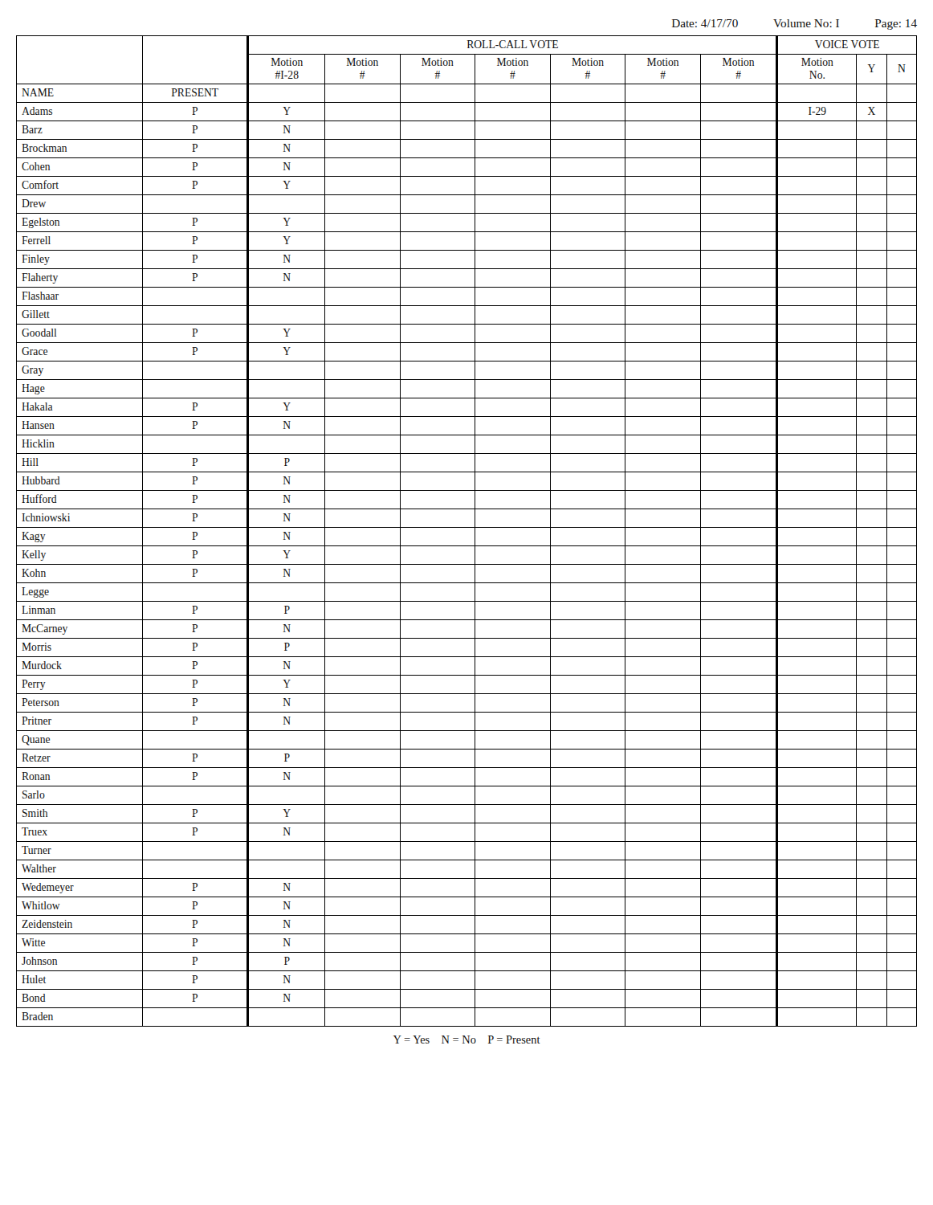Date: 4/17/70 Volume No: I Page: 14
| | | ROLL-CALL VOTE | VOICE VOTE |
| --- | --- | --- | --- |
| Motion #I-28 | Motion # | Motion # | Motion # | Motion # | Motion # | Motion # | Motion No. | Y | N |
| NAME | PRESENT | | | | | | | | | | |
| Adams | P | Y | | | | | | | I-29 | X | |
| Barz | P | N | | | | | | | | | |
| Brockman | P | N | | | | | | | | | |
| Cohen | P | N | | | | | | | | | |
| Comfort | P | Y | | | | | | | | | |
| Drew | | | | | | | | | | | |
| Egelston | P | Y | | | | | | | | | |
| Ferrell | P | Y | | | | | | | | | |
| Finley | P | N | | | | | | | | | |
| Flaherty | P | N | | | | | | | | | |
| Flashaar | | | | | | | | | | | |
| Gillett | | | | | | | | | | | |
| Goodall | P | Y | | | | | | | | | |
| Grace | P | Y | | | | | | | | | |
| Gray | | | | | | | | | | | |
| Hage | | | | | | | | | | | |
| Hakala | P | Y | | | | | | | | | |
| Hansen | P | N | | | | | | | | | |
| Hicklin | | | | | | | | | | | |
| Hill | P | P | | | | | | | | | |
| Hubbard | P | N | | | | | | | | | |
| Hufford | P | N | | | | | | | | | |
| Ichniowski | P | N | | | | | | | | | |
| Kagy | P | N | | | | | | | | | |
| Kelly | P | Y | | | | | | | | | |
| Kohn | P | N | | | | | | | | | |
| Legge | | | | | | | | | | | |
| Linman | P | P | | | | | | | | | |
| McCarney | P | N | | | | | | | | | |
| Morris | P | P | | | | | | | | | |
| Murdock | P | N | | | | | | | | | |
| Perry | P | Y | | | | | | | | | |
| Peterson | P | N | | | | | | | | | |
| Pritner | P | N | | | | | | | | | |
| Quane | | | | | | | | | | | |
| Retzer | P | P | | | | | | | | | |
| Ronan | P | N | | | | | | | | | |
| Sarlo | | | | | | | | | | | |
| Smith | P | Y | | | | | | | | | |
| Truex | P | N | | | | | | | | | |
| Turner | | | | | | | | | | | |
| Walther | | | | | | | | | | | |
| Wedemeyer | P | N | | | | | | | | | |
| Whitlow | P | N | | | | | | | | | |
| Zeidenstein | P | N | | | | | | | | | |
| Witte | P | N | | | | | | | | | |
| Johnson | P | P | | | | | | | | | |
| Hulet | P | N | | | | | | | | | |
| Bond | P | N | | | | | | | | | |
| Braden | | | | | | | | | | | |
Y = Yes N = No P = Present